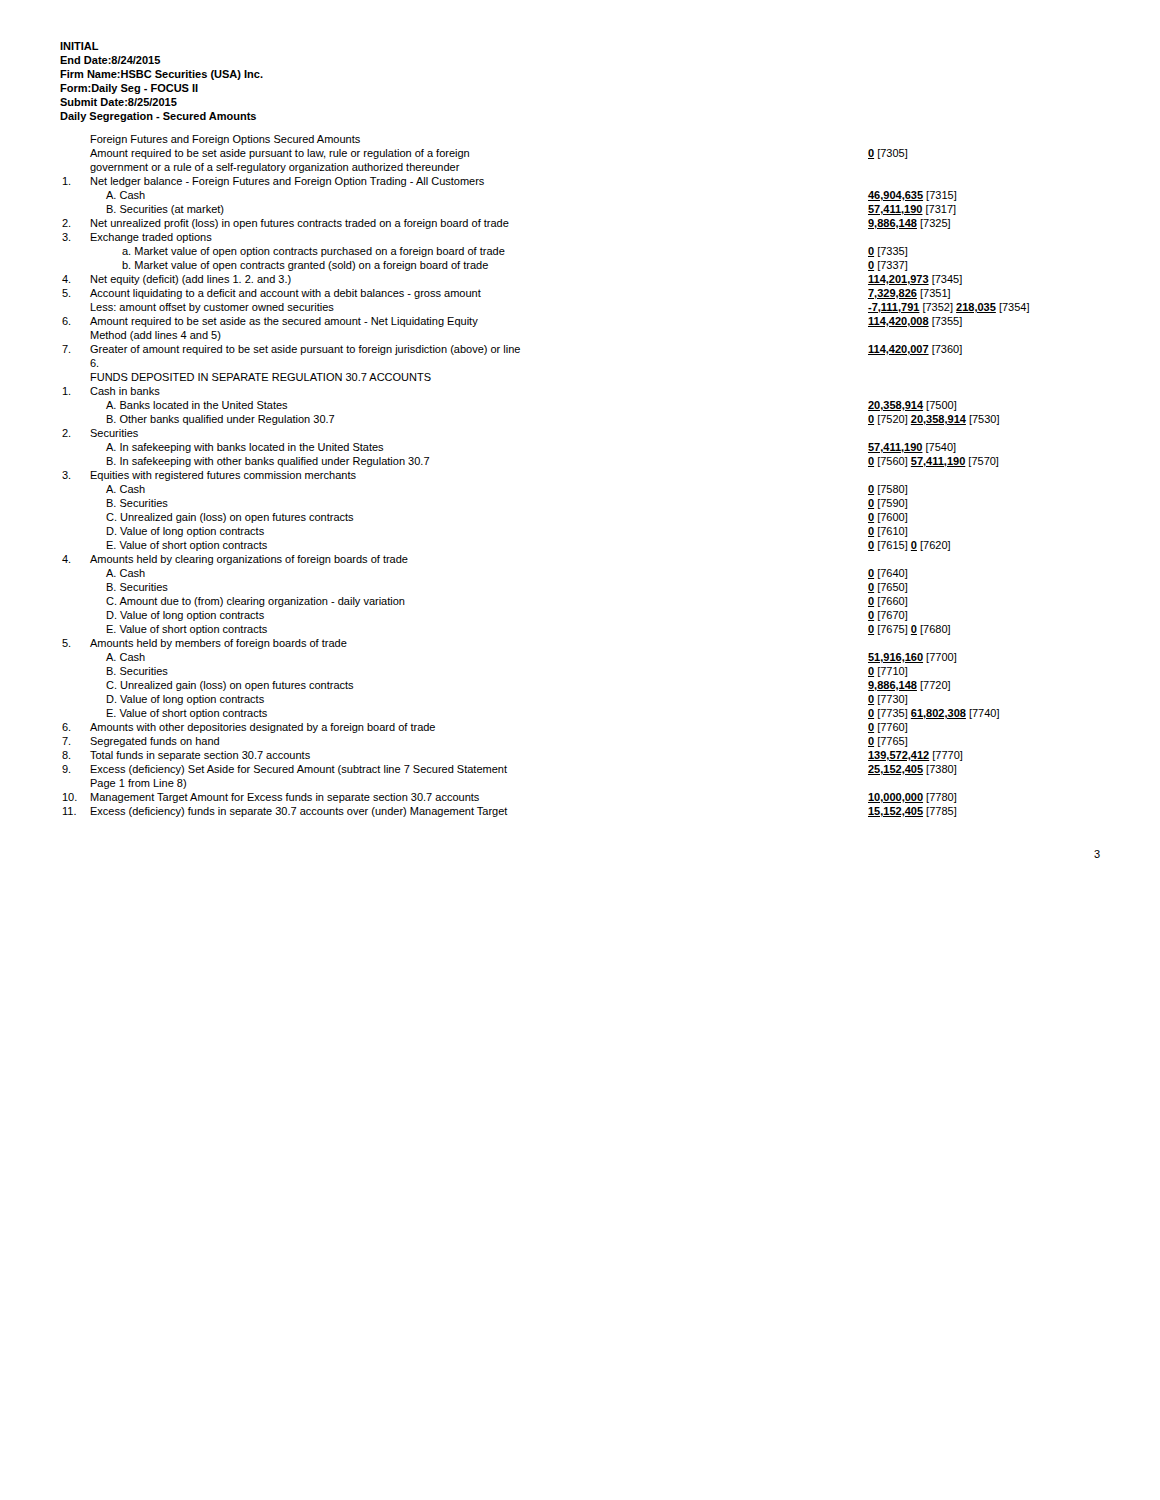INITIAL
End Date:8/24/2015
Firm Name:HSBC Securities (USA) Inc.
Form:Daily Seg - FOCUS II
Submit Date:8/25/2015
Daily Segregation - Secured Amounts
| | Foreign Futures and Foreign Options Secured Amounts | |
| | Amount required to be set aside pursuant to law, rule or regulation of a foreign | 0 [7305] |
| | government or a rule of a self-regulatory organization authorized thereunder | |
| 1. | Net ledger balance - Foreign Futures and Foreign Option Trading - All Customers | |
| | A. Cash | 46,904,635 [7315] |
| | B. Securities (at market) | 57,411,190 [7317] |
| 2. | Net unrealized profit (loss) in open futures contracts traded on a foreign board of trade | 9,886,148 [7325] |
| 3. | Exchange traded options | |
| | a. Market value of open option contracts purchased on a foreign board of trade | 0 [7335] |
| | b. Market value of open contracts granted (sold) on a foreign board of trade | 0 [7337] |
| 4. | Net equity (deficit) (add lines 1. 2. and 3.) | 114,201,973 [7345] |
| 5. | Account liquidating to a deficit and account with a debit balances - gross amount | 7,329,826 [7351] |
| | Less: amount offset by customer owned securities | -7,111,791 [7352] 218,035 [7354] |
| 6. | Amount required to be set aside as the secured amount - Net Liquidating Equity | 114,420,008 [7355] |
| | Method (add lines 4 and 5) | |
| 7. | Greater of amount required to be set aside pursuant to foreign jurisdiction (above) or line | 114,420,007 [7360] |
| | 6. | |
| | FUNDS DEPOSITED IN SEPARATE REGULATION 30.7 ACCOUNTS | |
| 1. | Cash in banks | |
| | A. Banks located in the United States | 20,358,914 [7500] |
| | B. Other banks qualified under Regulation 30.7 | 0 [7520] 20,358,914 [7530] |
| 2. | Securities | |
| | A. In safekeeping with banks located in the United States | 57,411,190 [7540] |
| | B. In safekeeping with other banks qualified under Regulation 30.7 | 0 [7560] 57,411,190 [7570] |
| 3. | Equities with registered futures commission merchants | |
| | A. Cash | 0 [7580] |
| | B. Securities | 0 [7590] |
| | C. Unrealized gain (loss) on open futures contracts | 0 [7600] |
| | D. Value of long option contracts | 0 [7610] |
| | E. Value of short option contracts | 0 [7615] 0 [7620] |
| 4. | Amounts held by clearing organizations of foreign boards of trade | |
| | A. Cash | 0 [7640] |
| | B. Securities | 0 [7650] |
| | C. Amount due to (from) clearing organization - daily variation | 0 [7660] |
| | D. Value of long option contracts | 0 [7670] |
| | E. Value of short option contracts | 0 [7675] 0 [7680] |
| 5. | Amounts held by members of foreign boards of trade | |
| | A. Cash | 51,916,160 [7700] |
| | B. Securities | 0 [7710] |
| | C. Unrealized gain (loss) on open futures contracts | 9,886,148 [7720] |
| | D. Value of long option contracts | 0 [7730] |
| | E. Value of short option contracts | 0 [7735] 61,802,308 [7740] |
| 6. | Amounts with other depositories designated by a foreign board of trade | 0 [7760] |
| 7. | Segregated funds on hand | 0 [7765] |
| 8. | Total funds in separate section 30.7 accounts | 139,572,412 [7770] |
| 9. | Excess (deficiency) Set Aside for Secured Amount (subtract line 7 Secured Statement | 25,152,405 [7380] |
| | Page 1 from Line 8) | |
| 10. | Management Target Amount for Excess funds in separate section 30.7 accounts | 10,000,000 [7780] |
| 11. | Excess (deficiency) funds in separate 30.7 accounts over (under) Management Target | 15,152,405 [7785] |
3